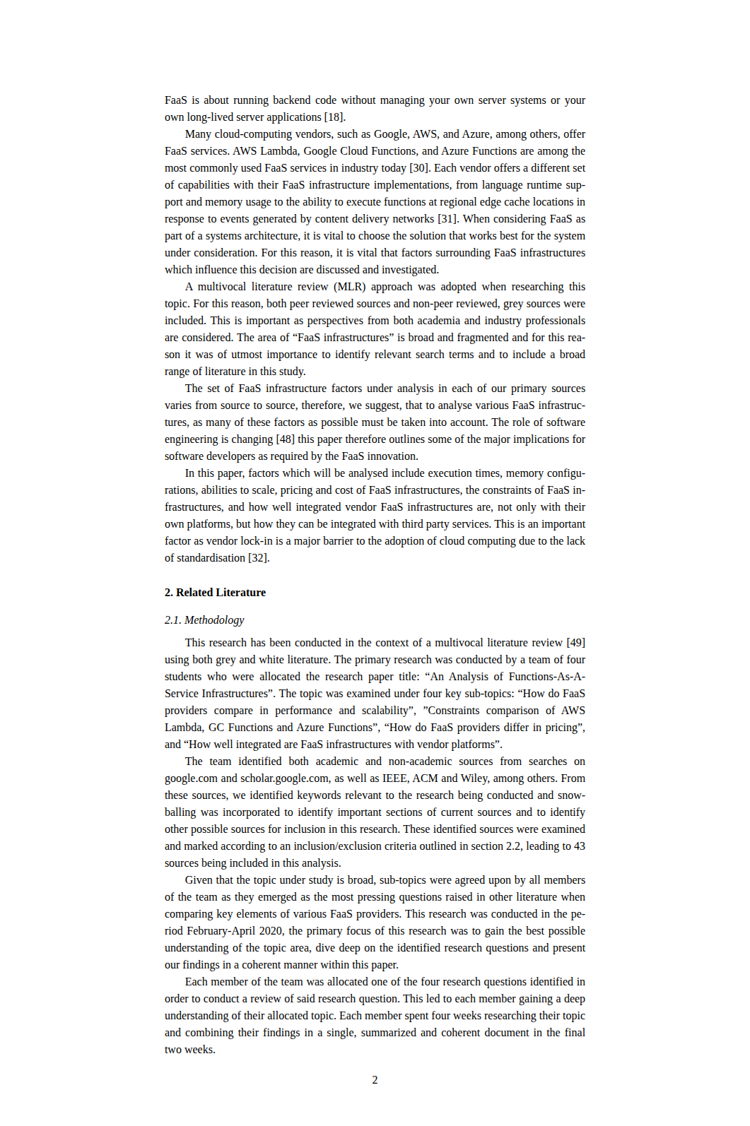FaaS is about running backend code without managing your own server systems or your own long-lived server applications [18].
Many cloud-computing vendors, such as Google, AWS, and Azure, among others, offer FaaS services. AWS Lambda, Google Cloud Functions, and Azure Functions are among the most commonly used FaaS services in industry today [30]. Each vendor offers a different set of capabilities with their FaaS infrastructure implementations, from language runtime support and memory usage to the ability to execute functions at regional edge cache locations in response to events generated by content delivery networks [31]. When considering FaaS as part of a systems architecture, it is vital to choose the solution that works best for the system under consideration. For this reason, it is vital that factors surrounding FaaS infrastructures which influence this decision are discussed and investigated.
A multivocal literature review (MLR) approach was adopted when researching this topic. For this reason, both peer reviewed sources and non-peer reviewed, grey sources were included. This is important as perspectives from both academia and industry professionals are considered. The area of “FaaS infrastructures” is broad and fragmented and for this reason it was of utmost importance to identify relevant search terms and to include a broad range of literature in this study.
The set of FaaS infrastructure factors under analysis in each of our primary sources varies from source to source, therefore, we suggest, that to analyse various FaaS infrastructures, as many of these factors as possible must be taken into account. The role of software engineering is changing [48] this paper therefore outlines some of the major implications for software developers as required by the FaaS innovation.
In this paper, factors which will be analysed include execution times, memory configurations, abilities to scale, pricing and cost of FaaS infrastructures, the constraints of FaaS infrastructures, and how well integrated vendor FaaS infrastructures are, not only with their own platforms, but how they can be integrated with third party services. This is an important factor as vendor lock-in is a major barrier to the adoption of cloud computing due to the lack of standardisation [32].
2. Related Literature
2.1. Methodology
This research has been conducted in the context of a multivocal literature review [49] using both grey and white literature. The primary research was conducted by a team of four students who were allocated the research paper title: “An Analysis of Functions-As-A-Service Infrastructures”. The topic was examined under four key sub-topics: “How do FaaS providers compare in performance and scalability”, ”Constraints comparison of AWS Lambda, GC Functions and Azure Functions”, “How do FaaS providers differ in pricing”, and “How well integrated are FaaS infrastructures with vendor platforms”.
The team identified both academic and non-academic sources from searches on google.com and scholar.google.com, as well as IEEE, ACM and Wiley, among others. From these sources, we identified keywords relevant to the research being conducted and snowballing was incorporated to identify important sections of current sources and to identify other possible sources for inclusion in this research. These identified sources were examined and marked according to an inclusion/exclusion criteria outlined in section 2.2, leading to 43 sources being included in this analysis.
Given that the topic under study is broad, sub-topics were agreed upon by all members of the team as they emerged as the most pressing questions raised in other literature when comparing key elements of various FaaS providers. This research was conducted in the period February-April 2020, the primary focus of this research was to gain the best possible understanding of the topic area, dive deep on the identified research questions and present our findings in a coherent manner within this paper.
Each member of the team was allocated one of the four research questions identified in order to conduct a review of said research question. This led to each member gaining a deep understanding of their allocated topic. Each member spent four weeks researching their topic and combining their findings in a single, summarized and coherent document in the final two weeks.
2